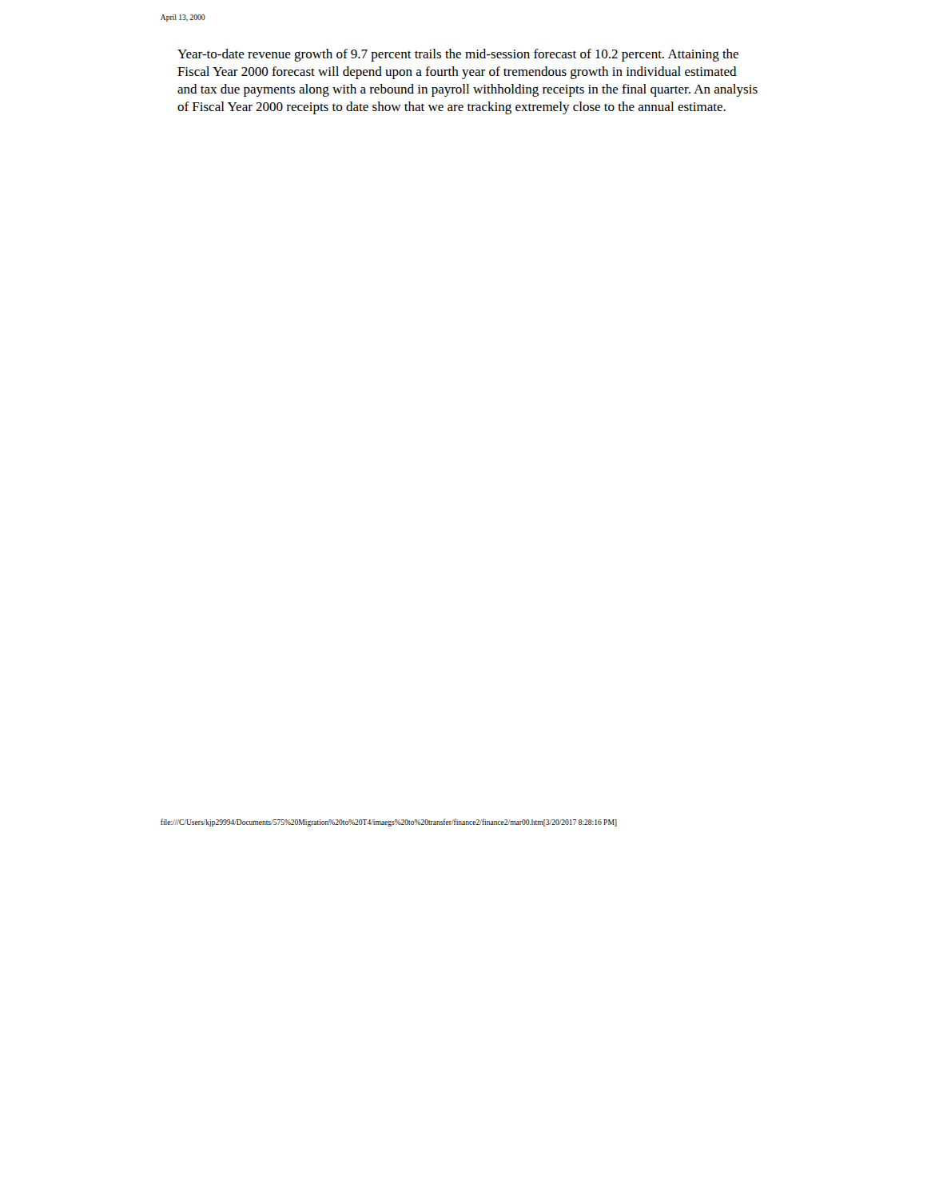April 13, 2000
Year-to-date revenue growth of 9.7 percent trails the mid-session forecast of 10.2 percent. Attaining the Fiscal Year 2000 forecast will depend upon a fourth year of tremendous growth in individual estimated and tax due payments along with a rebound in payroll withholding receipts in the final quarter. An analysis of Fiscal Year 2000 receipts to date show that we are tracking extremely close to the annual estimate.
file:///C/Users/kjp29994/Documents/575%20Migration%20to%20T4/imaegs%20to%20transfer/finance2/finance2/mar00.htm[3/20/2017 8:28:16 PM]